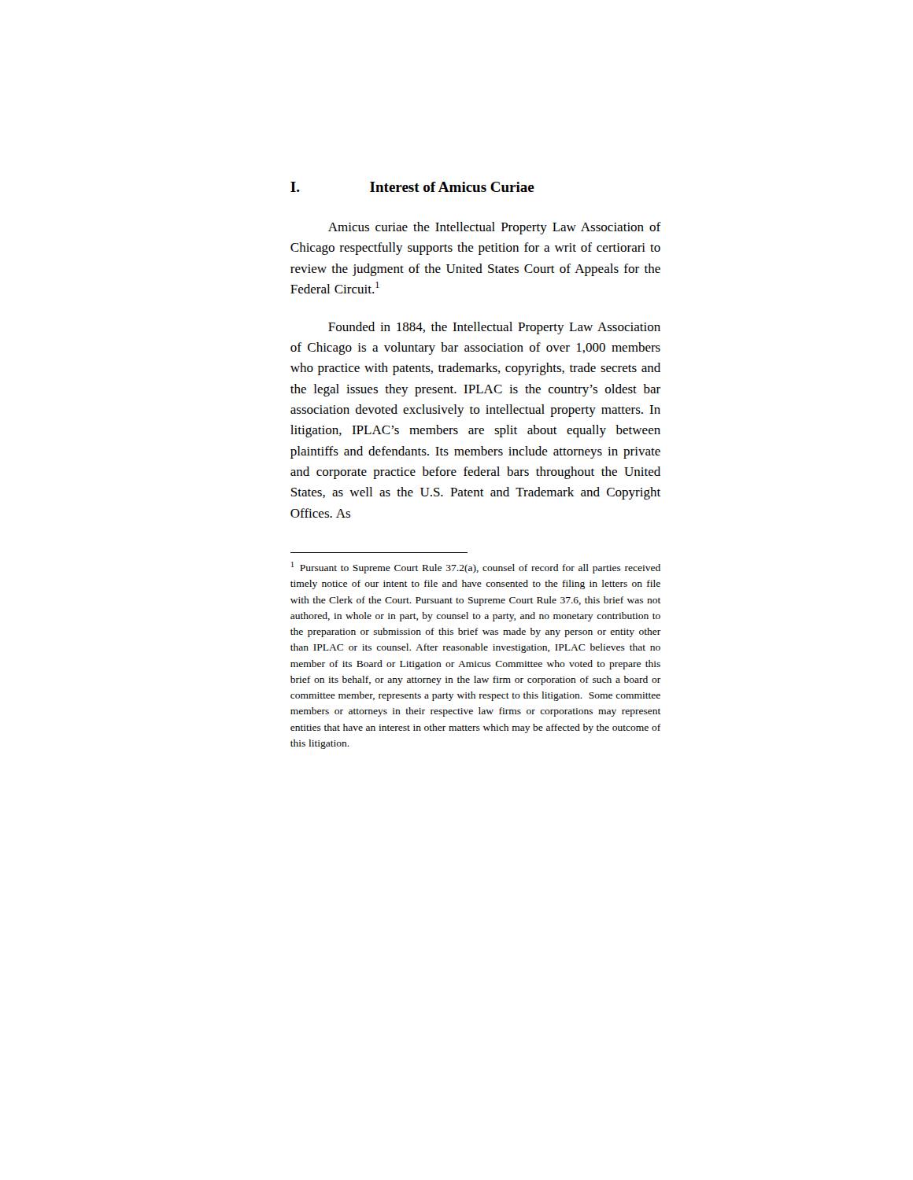I. Interest of Amicus Curiae
Amicus curiae the Intellectual Property Law Association of Chicago respectfully supports the petition for a writ of certiorari to review the judgment of the United States Court of Appeals for the Federal Circuit.1
Founded in 1884, the Intellectual Property Law Association of Chicago is a voluntary bar association of over 1,000 members who practice with patents, trademarks, copyrights, trade secrets and the legal issues they present. IPLAC is the country’s oldest bar association devoted exclusively to intellectual property matters. In litigation, IPLAC’s members are split about equally between plaintiffs and defendants. Its members include attorneys in private and corporate practice before federal bars throughout the United States, as well as the U.S. Patent and Trademark and Copyright Offices. As
1 Pursuant to Supreme Court Rule 37.2(a), counsel of record for all parties received timely notice of our intent to file and have consented to the filing in letters on file with the Clerk of the Court. Pursuant to Supreme Court Rule 37.6, this brief was not authored, in whole or in part, by counsel to a party, and no monetary contribution to the preparation or submission of this brief was made by any person or entity other than IPLAC or its counsel. After reasonable investigation, IPLAC believes that no member of its Board or Litigation or Amicus Committee who voted to prepare this brief on its behalf, or any attorney in the law firm or corporation of such a board or committee member, represents a party with respect to this litigation. Some committee members or attorneys in their respective law firms or corporations may represent entities that have an interest in other matters which may be affected by the outcome of this litigation.